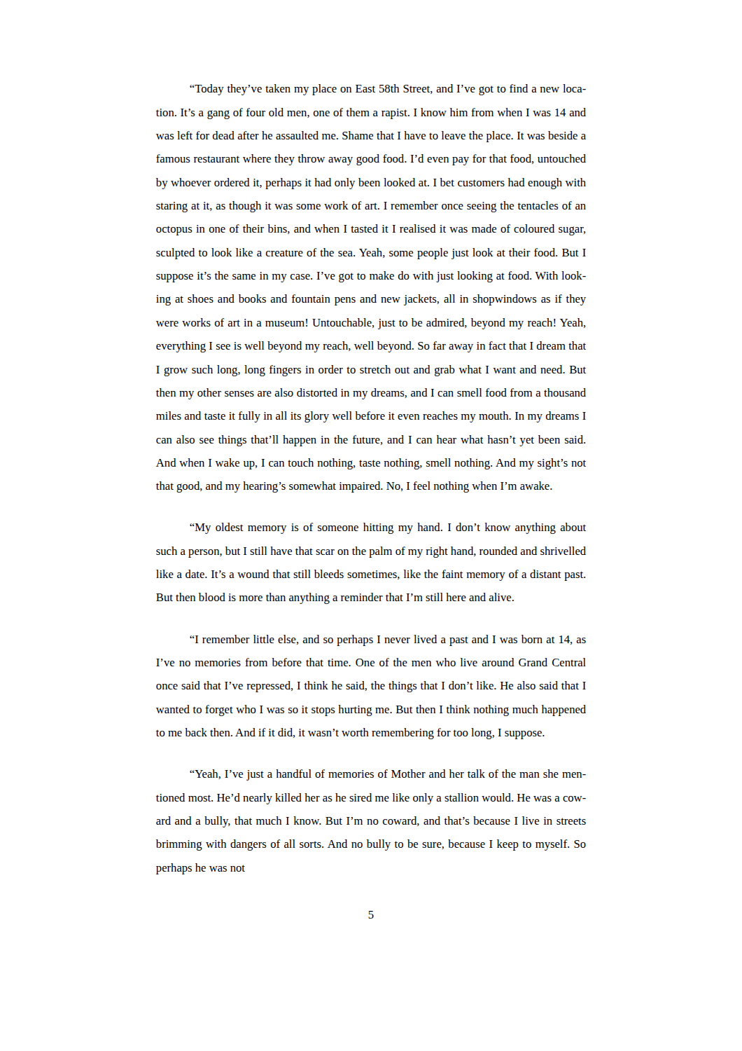“Today they’ve taken my place on East 58th Street, and I’ve got to find a new location. It’s a gang of four old men, one of them a rapist. I know him from when I was 14 and was left for dead after he assaulted me. Shame that I have to leave the place. It was beside a famous restaurant where they throw away good food. I’d even pay for that food, untouched by whoever ordered it, perhaps it had only been looked at. I bet customers had enough with staring at it, as though it was some work of art. I remember once seeing the tentacles of an octopus in one of their bins, and when I tasted it I realised it was made of coloured sugar, sculpted to look like a creature of the sea. Yeah, some people just look at their food. But I suppose it’s the same in my case. I’ve got to make do with just looking at food. With looking at shoes and books and fountain pens and new jackets, all in shopwindows as if they were works of art in a museum! Untouchable, just to be admired, beyond my reach! Yeah, everything I see is well beyond my reach, well beyond. So far away in fact that I dream that I grow such long, long fingers in order to stretch out and grab what I want and need. But then my other senses are also distorted in my dreams, and I can smell food from a thousand miles and taste it fully in all its glory well before it even reaches my mouth. In my dreams I can also see things that’ll happen in the future, and I can hear what hasn’t yet been said. And when I wake up, I can touch nothing, taste nothing, smell nothing. And my sight’s not that good, and my hearing’s somewhat impaired. No, I feel nothing when I’m awake.
“My oldest memory is of someone hitting my hand. I don’t know anything about such a person, but I still have that scar on the palm of my right hand, rounded and shrivelled like a date. It’s a wound that still bleeds sometimes, like the faint memory of a distant past. But then blood is more than anything a reminder that I’m still here and alive.
“I remember little else, and so perhaps I never lived a past and I was born at 14, as I’ve no memories from before that time. One of the men who live around Grand Central once said that I’ve repressed, I think he said, the things that I don’t like. He also said that I wanted to forget who I was so it stops hurting me. But then I think nothing much happened to me back then. And if it did, it wasn’t worth remembering for too long, I suppose.
“Yeah, I’ve just a handful of memories of Mother and her talk of the man she mentioned most. He’d nearly killed her as he sired me like only a stallion would. He was a coward and a bully, that much I know. But I’m no coward, and that’s because I live in streets brimming with dangers of all sorts. And no bully to be sure, because I keep to myself. So perhaps he was not
5